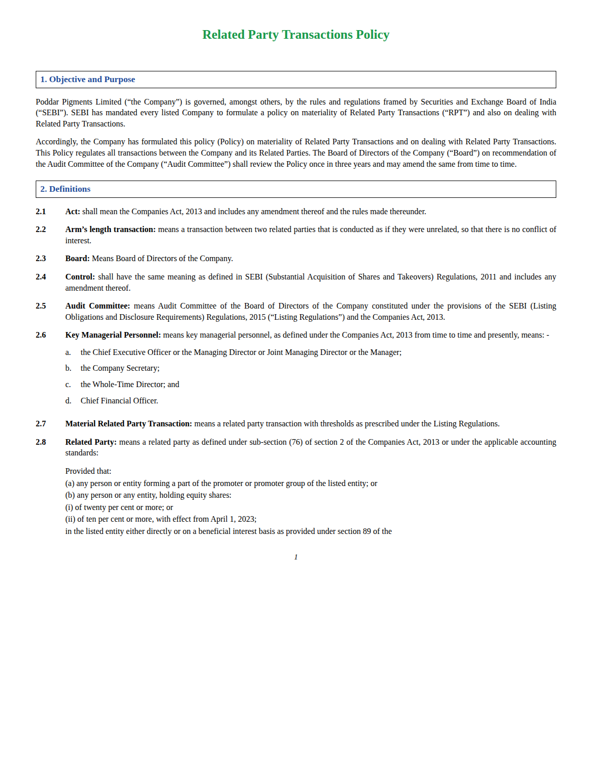Related Party Transactions Policy
1. Objective and Purpose
Poddar Pigments Limited (“the Company”) is governed, amongst others, by the rules and regulations framed by Securities and Exchange Board of India (“SEBI”). SEBI has mandated every listed Company to formulate a policy on materiality of Related Party Transactions (“RPT”) and also on dealing with Related Party Transactions.
Accordingly, the Company has formulated this policy (Policy) on materiality of Related Party Transactions and on dealing with Related Party Transactions. This Policy regulates all transactions between the Company and its Related Parties. The Board of Directors of the Company (“Board”) on recommendation of the Audit Committee of the Company (“Audit Committee”) shall review the Policy once in three years and may amend the same from time to time.
2. Definitions
2.1
Act: shall mean the Companies Act, 2013 and includes any amendment thereof and the rules made thereunder.
2.2
Arm’s length transaction: means a transaction between two related parties that is conducted as if they were unrelated, so that there is no conflict of interest.
2.3
Board: Means Board of Directors of the Company.
2.4
Control: shall have the same meaning as defined in SEBI (Substantial Acquisition of Shares and Takeovers) Regulations, 2011 and includes any amendment thereof.
2.5
Audit Committee: means Audit Committee of the Board of Directors of the Company constituted under the provisions of the SEBI (Listing Obligations and Disclosure Requirements) Regulations, 2015 (“Listing Regulations”) and the Companies Act, 2013.
2.6
Key Managerial Personnel: means key managerial personnel, as defined under the Companies Act, 2013 from time to time and presently, means: -
a. the Chief Executive Officer or the Managing Director or Joint Managing Director or the Manager;
b. the Company Secretary;
c. the Whole-Time Director; and
d. Chief Financial Officer.
2.7
Material Related Party Transaction: means a related party transaction with thresholds as prescribed under the Listing Regulations.
2.8
Related Party: means a related party as defined under sub-section (76) of section 2 of the Companies Act, 2013 or under the applicable accounting standards:
Provided that:
(a) any person or entity forming a part of the promoter or promoter group of the listed entity; or
(b) any person or any entity, holding equity shares:
(i) of twenty per cent or more; or
(ii) of ten per cent or more, with effect from April 1, 2023;
in the listed entity either directly or on a beneficial interest basis as provided under section 89 of the
1